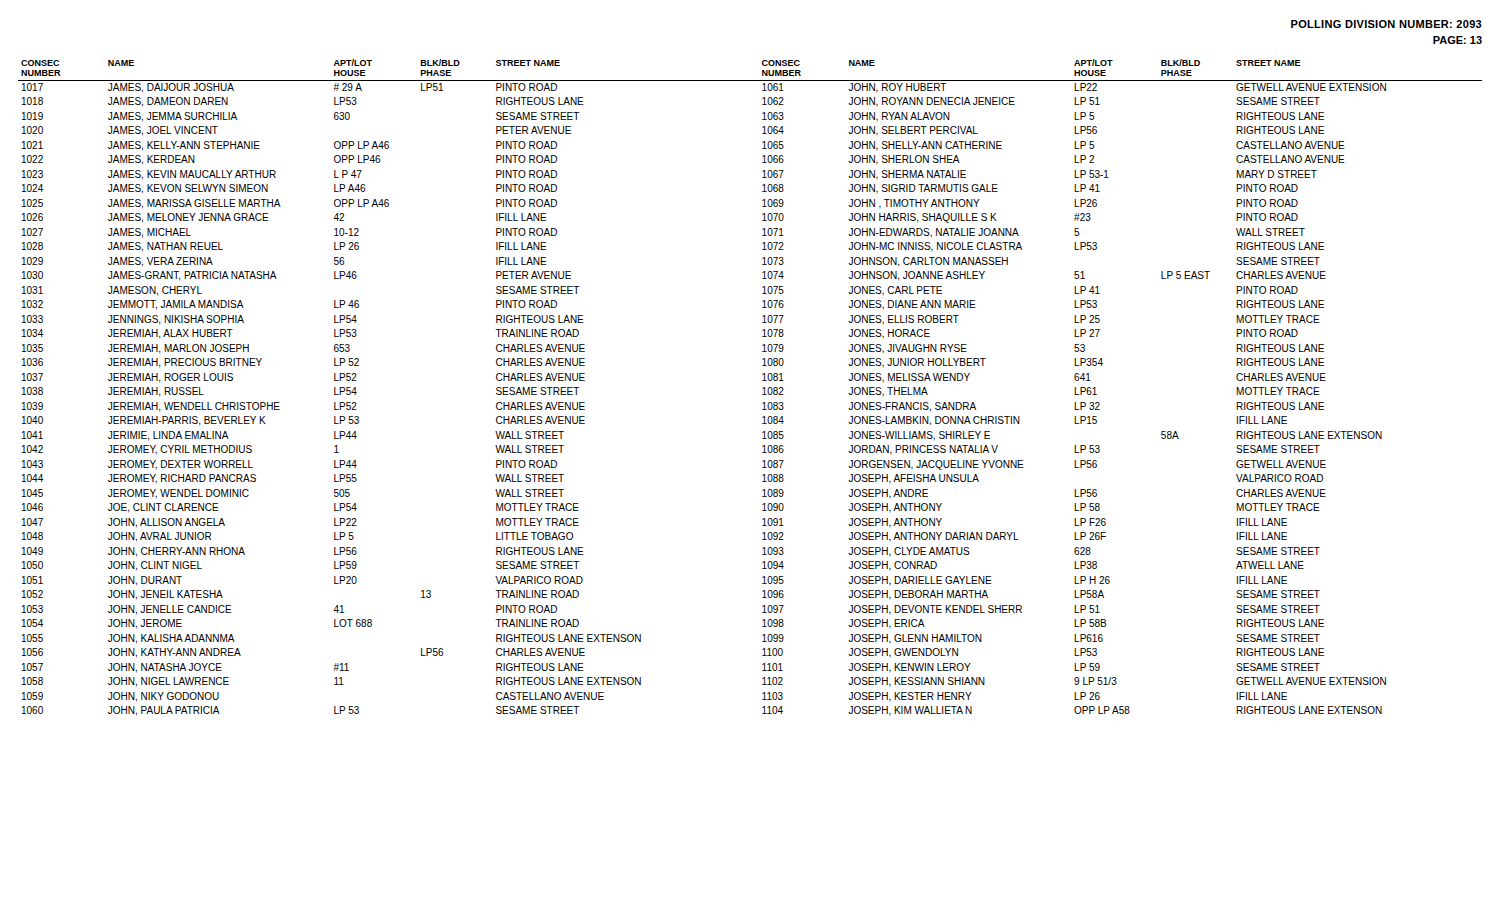POLLING DIVISION NUMBER: 2093
PAGE: 13
| CONSEC NUMBER | NAME | APT/LOT HOUSE | BLK/BLD PHASE | STREET NAME | | CONSEC NUMBER | NAME | APT/LOT HOUSE | BLK/BLD PHASE | STREET NAME |
| --- | --- | --- | --- | --- | --- | --- | --- | --- | --- | --- |
| 1017 | JAMES, DAIJOUR JOSHUA | # 29 A | LP51 | PINTO ROAD | | 1061 | JOHN, ROY HUBERT | LP22 | | GETWELL AVENUE EXTENSION |
| 1018 | JAMES, DAMEON DAREN | LP53 | | RIGHTEOUS LANE | | 1062 | JOHN, ROYANN DENECIA JENEICE | LP 51 | | SESAME STREET |
| 1019 | JAMES, JEMMA SURCHILIA | 630 | | SESAME STREET | | 1063 | JOHN, RYAN ALAVON | LP 5 | | RIGHTEOUS LANE |
| 1020 | JAMES, JOEL VINCENT | | | PETER AVENUE | | 1064 | JOHN, SELBERT PERCIVAL | LP56 | | RIGHTEOUS LANE |
| 1021 | JAMES, KELLY-ANN STEPHANIE | OPP LP A46 | | PINTO ROAD | | 1065 | JOHN, SHELLY-ANN CATHERINE | LP 5 | | CASTELLANO AVENUE |
| 1022 | JAMES, KERDEAN | OPP LP46 | | PINTO ROAD | | 1066 | JOHN, SHERLON SHEA | LP 2 | | CASTELLANO AVENUE |
| 1023 | JAMES, KEVIN MAUCALLY ARTHUR | L P 47 | | PINTO ROAD | | 1067 | JOHN, SHERMA NATALIE | LP 53-1 | | MARY D STREET |
| 1024 | JAMES, KEVON SELWYN SIMEON | LP A46 | | PINTO ROAD | | 1068 | JOHN, SIGRID TARMUTIS GALE | LP 41 | | PINTO ROAD |
| 1025 | JAMES, MARISSA GISELLE MARTHA | OPP LP A46 | | PINTO ROAD | | 1069 | JOHN , TIMOTHY ANTHONY | LP26 | | PINTO ROAD |
| 1026 | JAMES, MELONEY JENNA GRACE | 42 | | IFILL LANE | | 1070 | JOHN HARRIS, SHAQUILLE S K | #23 | | PINTO ROAD |
| 1027 | JAMES, MICHAEL | 10-12 | | PINTO ROAD | | 1071 | JOHN-EDWARDS, NATALIE JOANNA | 5 | | WALL STREET |
| 1028 | JAMES, NATHAN REUEL | LP 26 | | IFILL LANE | | 1072 | JOHN-MC INNISS, NICOLE CLASTRA | LP53 | | RIGHTEOUS LANE |
| 1029 | JAMES, VERA ZERINA | 56 | | IFILL LANE | | 1073 | JOHNSON, CARLTON MANASSEH | | | SESAME STREET |
| 1030 | JAMES-GRANT, PATRICIA NATASHA | LP46 | | PETER AVENUE | | 1074 | JOHNSON, JOANNE ASHLEY | 51 | LP 5 EAST | CHARLES AVENUE |
| 1031 | JAMESON, CHERYL | | | SESAME STREET | | 1075 | JONES, CARL PETE | LP 41 | | PINTO ROAD |
| 1032 | JEMMOTT, JAMILA MANDISA | LP 46 | | PINTO ROAD | | 1076 | JONES, DIANE ANN MARIE | LP53 | | RIGHTEOUS LANE |
| 1033 | JENNINGS, NIKISHA SOPHIA | LP54 | | RIGHTEOUS LANE | | 1077 | JONES, ELLIS ROBERT | LP 25 | | MOTTLEY TRACE |
| 1034 | JEREMIAH, ALAX HUBERT | LP53 | | TRAINLINE ROAD | | 1078 | JONES, HORACE | LP 27 | | PINTO ROAD |
| 1035 | JEREMIAH, MARLON JOSEPH | 653 | | CHARLES AVENUE | | 1079 | JONES, JIVAUGHN RYSE | 53 | | RIGHTEOUS LANE |
| 1036 | JEREMIAH, PRECIOUS BRITNEY | LP 52 | | CHARLES AVENUE | | 1080 | JONES, JUNIOR HOLLYBERT | LP354 | | RIGHTEOUS LANE |
| 1037 | JEREMIAH, ROGER LOUIS | LP52 | | CHARLES AVENUE | | 1081 | JONES, MELISSA WENDY | 641 | | CHARLES AVENUE |
| 1038 | JEREMIAH, RUSSEL | LP54 | | SESAME STREET | | 1082 | JONES, THELMA | LP61 | | MOTTLEY TRACE |
| 1039 | JEREMIAH, WENDELL CHRISTOPHE | LP52 | | CHARLES AVENUE | | 1083 | JONES-FRANCIS, SANDRA | LP 32 | | RIGHTEOUS LANE |
| 1040 | JEREMIAH-PARRIS, BEVERLEY K | LP 53 | | CHARLES AVENUE | | 1084 | JONES-LAMBKIN, DONNA CHRISTIN | LP15 | | IFILL LANE |
| 1041 | JERIMIE, LINDA EMALINA | LP44 | | WALL STREET | | 1085 | JONES-WILLIAMS, SHIRLEY E | | 58A | RIGHTEOUS LANE EXTENSON |
| 1042 | JEROMEY, CYRIL METHODIUS | 1 | | WALL STREET | | 1086 | JORDAN, PRINCESS NATALIA V | LP 53 | | SESAME STREET |
| 1043 | JEROMEY, DEXTER WORRELL | LP44 | | PINTO ROAD | | 1087 | JORGENSEN, JACQUELINE YVONNE | LP56 | | GETWELL AVENUE |
| 1044 | JEROMEY, RICHARD PANCRAS | LP55 | | WALL STREET | | 1088 | JOSEPH, AFEISHA UNSULA | | | VALPARICO ROAD |
| 1045 | JEROMEY, WENDEL DOMINIC | 505 | | WALL STREET | | 1089 | JOSEPH, ANDRE | LP56 | | CHARLES AVENUE |
| 1046 | JOE, CLINT CLARENCE | LP54 | | MOTTLEY TRACE | | 1090 | JOSEPH, ANTHONY | LP 58 | | MOTTLEY TRACE |
| 1047 | JOHN, ALLISON ANGELA | LP22 | | MOTTLEY TRACE | | 1091 | JOSEPH, ANTHONY | LP F26 | | IFILL LANE |
| 1048 | JOHN, AVRAL JUNIOR | LP 5 | | LITTLE TOBAGO | | 1092 | JOSEPH, ANTHONY DARIAN DARYL | LP 26F | | IFILL LANE |
| 1049 | JOHN, CHERRY-ANN RHONA | LP56 | | RIGHTEOUS LANE | | 1093 | JOSEPH, CLYDE AMATUS | 628 | | SESAME STREET |
| 1050 | JOHN, CLINT NIGEL | LP59 | | SESAME STREET | | 1094 | JOSEPH, CONRAD | LP38 | | ATWELL LANE |
| 1051 | JOHN, DURANT | LP20 | | VALPARICO ROAD | | 1095 | JOSEPH, DARIELLE GAYLENE | LP H 26 | | IFILL LANE |
| 1052 | JOHN, JENEIL KATESHA | | 13 | TRAINLINE ROAD | | 1096 | JOSEPH, DEBORAH MARTHA | LP58A | | SESAME STREET |
| 1053 | JOHN, JENELLE CANDICE | 41 | | PINTO ROAD | | 1097 | JOSEPH, DEVONTE KENDEL SHERR | LP 51 | | SESAME STREET |
| 1054 | JOHN, JEROME | LOT 688 | | TRAINLINE ROAD | | 1098 | JOSEPH, ERICA | LP 58B | | RIGHTEOUS LANE |
| 1055 | JOHN, KALISHA ADANNMA | | | RIGHTEOUS LANE EXTENSON | | 1099 | JOSEPH, GLENN HAMILTON | LP616 | | SESAME STREET |
| 1056 | JOHN, KATHY-ANN ANDREA | | LP56 | CHARLES AVENUE | | 1100 | JOSEPH, GWENDOLYN | LP53 | | RIGHTEOUS LANE |
| 1057 | JOHN, NATASHA JOYCE | #11 | | RIGHTEOUS LANE | | 1101 | JOSEPH, KENWIN LEROY | LP 59 | | SESAME STREET |
| 1058 | JOHN, NIGEL LAWRENCE | 11 | | RIGHTEOUS LANE EXTENSON | | 1102 | JOSEPH, KESSIANN SHIANN | 9 LP 51/3 | | GETWELL AVENUE EXTENSION |
| 1059 | JOHN, NIKY GODONOU | | | CASTELLANO AVENUE | | 1103 | JOSEPH, KESTER HENRY | LP 26 | | IFILL LANE |
| 1060 | JOHN, PAULA PATRICIA | LP 53 | | SESAME STREET | | 1104 | JOSEPH, KIM WALLIETA N | OPP LP A58 | | RIGHTEOUS LANE EXTENSON |